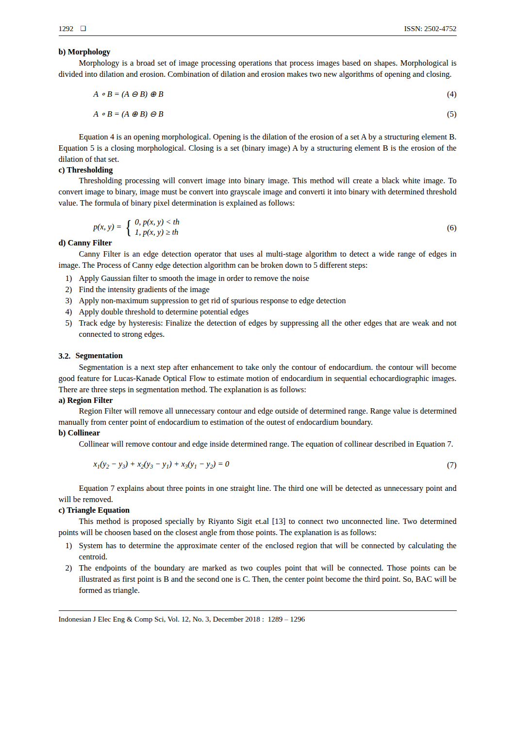1292 ❑
ISSN: 2502-4752
b) Morphology
Morphology is a broad set of image processing operations that process images based on shapes. Morphological is divided into dilation and erosion. Combination of dilation and erosion makes two new algorithms of opening and closing.
A ∘ B = (A ⊖ B) ⊕ B
(4)
A ∘ B = (A ⊕ B) ⊖ B
(5)
Equation 4 is an opening morphological. Opening is the dilation of the erosion of a set A by a structuring element B. Equation 5 is a closing morphological. Closing is a set (binary image) A by a structuring element B is the erosion of the dilation of that set.
c) Thresholding
Thresholding processing will convert image into binary image. This method will create a black white image. To convert image to binary, image must be convert into grayscale image and converti it into binary with determined threshold value. The formula of binary pixel determination is explained as follows:
p(x, y) = { 0, p(x, y) < th 1, p(x, y) ≥ th
(6)
d) Canny Filter
Canny Filter is an edge detection operator that uses al multi-stage algorithm to detect a wide range of edges in image. The Process of Canny edge detection algorithm can be broken down to 5 different steps:
Apply Gaussian filter to smooth the image in order to remove the noise
Find the intensity gradients of the image
Apply non-maximum suppression to get rid of spurious response to edge detection
Apply double threshold to determine potential edges
Track edge by hysteresis: Finalize the detection of edges by suppressing all the other edges that are weak and not connected to strong edges.
3.2.
Segmentation
Segmentation is a next step after enhancement to take only the contour of endocardium. the contour will become good feature for Lucas-Kanade Optical Flow to estimate motion of endocardium in sequential echocardiographic images. There are three steps in segmentation method. The explanation is as follows:
a) Region Filter
Region Filter will remove all unnecessary contour and edge outside of determined range. Range value is determined manually from center point of endocardium to estimation of the outest of endocardium boundary.
b) Collinear
Collinear will remove contour and edge inside determined range. The equation of collinear described in Equation 7.
x1(y2 − y3) + x2(y3 − y1) + x3(y1 − y2) = 0
(7)
Equation 7 explains about three points in one straight line. The third one will be detected as unnecessary point and will be removed.
c) Triangle Equation
This method is proposed specially by Riyanto Sigit et.al [13] to connect two unconnected line. Two determined points will be choosen based on the closest angle from those points. The explanation is as follows:
System has to determine the approximate center of the enclosed region that will be connected by calculating the centroid.
The endpoints of the boundary are marked as two couples point that will be connected. Those points can be illustrated as first point is B and the second one is C. Then, the center point become the third point. So, BAC will be formed as triangle.
Indonesian J Elec Eng & Comp Sci, Vol. 12, No. 3, December 2018 : 1289 – 1296